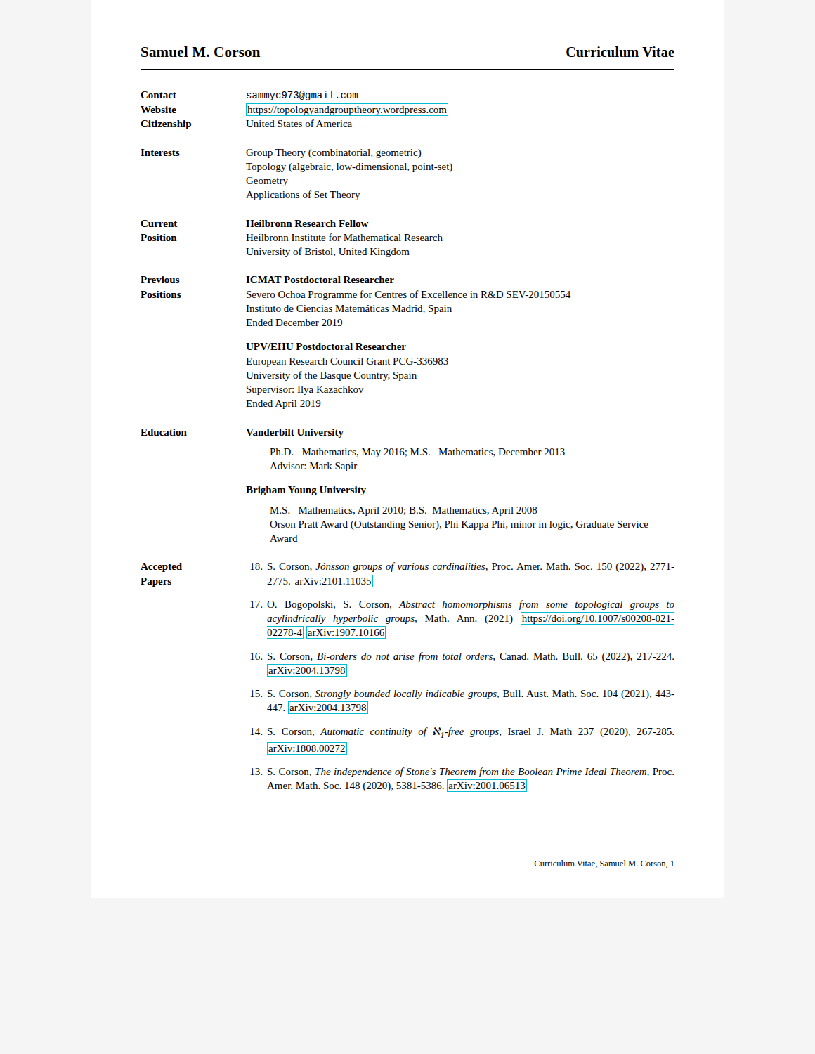Samuel M. Corson Curriculum Vitae
| Contact Website Citizenship | sammyc973@gmail.com https://topologyandgrouptheory.wordpress.com United States of America |
| Interests | Group Theory (combinatorial, geometric) Topology (algebraic, low-dimensional, point-set) Geometry Applications of Set Theory |
| Current Position | Heilbronn Research Fellow Heilbronn Institute for Mathematical Research University of Bristol, United Kingdom |
| Previous Positions | ICMAT Postdoctoral Researcher Severo Ochoa Programme for Centres of Excellence in R&D SEV-20150554 Instituto de Ciencias Matemáticas Madrid, Spain Ended December 2019 UPV/EHU Postdoctoral Researcher European Research Council Grant PCG-336983 University of the Basque Country, Spain Supervisor: Ilya Kazachkov Ended April 2019 |
| Education | Vanderbilt University Ph.D. Mathematics, May 2016; M.S. Mathematics, December 2013 Advisor: Mark Sapir Brigham Young University M.S. Mathematics, April 2010; B.S. Mathematics, April 2008 Orson Pratt Award (Outstanding Senior), Phi Kappa Phi, minor in logic, Graduate Service Award |
| Accepted Papers | 18. S. Corson, Jónsson groups of various cardinalities , Proc. Amer. Math. Soc. 150 (2022), 2771-2775. arXiv:2101.11035 17. O. Bogopolski, S. Corson, Abstract homomorphisms from some topological groups to acylindrically hyperbolic groups , Math. Ann. (2021) https://doi.org/10.1007/s00208-021-02278-4 arXiv:1907.10166 16. S. Corson, Bi-orders do not arise from total orders , Canad. Math. Bull. 65 (2022), 217-224. arXiv:2004.13798 15. S. Corson, Strongly bounded locally indicable groups , Bull. Aust. Math. Soc. 104 (2021), 443-447. arXiv:2004.13798 14. S. Corson, Automatic continuity of ℵ 1 -free groups , Israel J. Math 237 (2020), 267-285. arXiv:1808.00272 13. S. Corson, The independence of Stone's Theorem from the Boolean Prime Ideal Theorem , Proc. Amer. Math. Soc. 148 (2020), 5381-5386. arXiv:2001.06513 |
Curriculum Vitae, Samuel M. Corson, 1